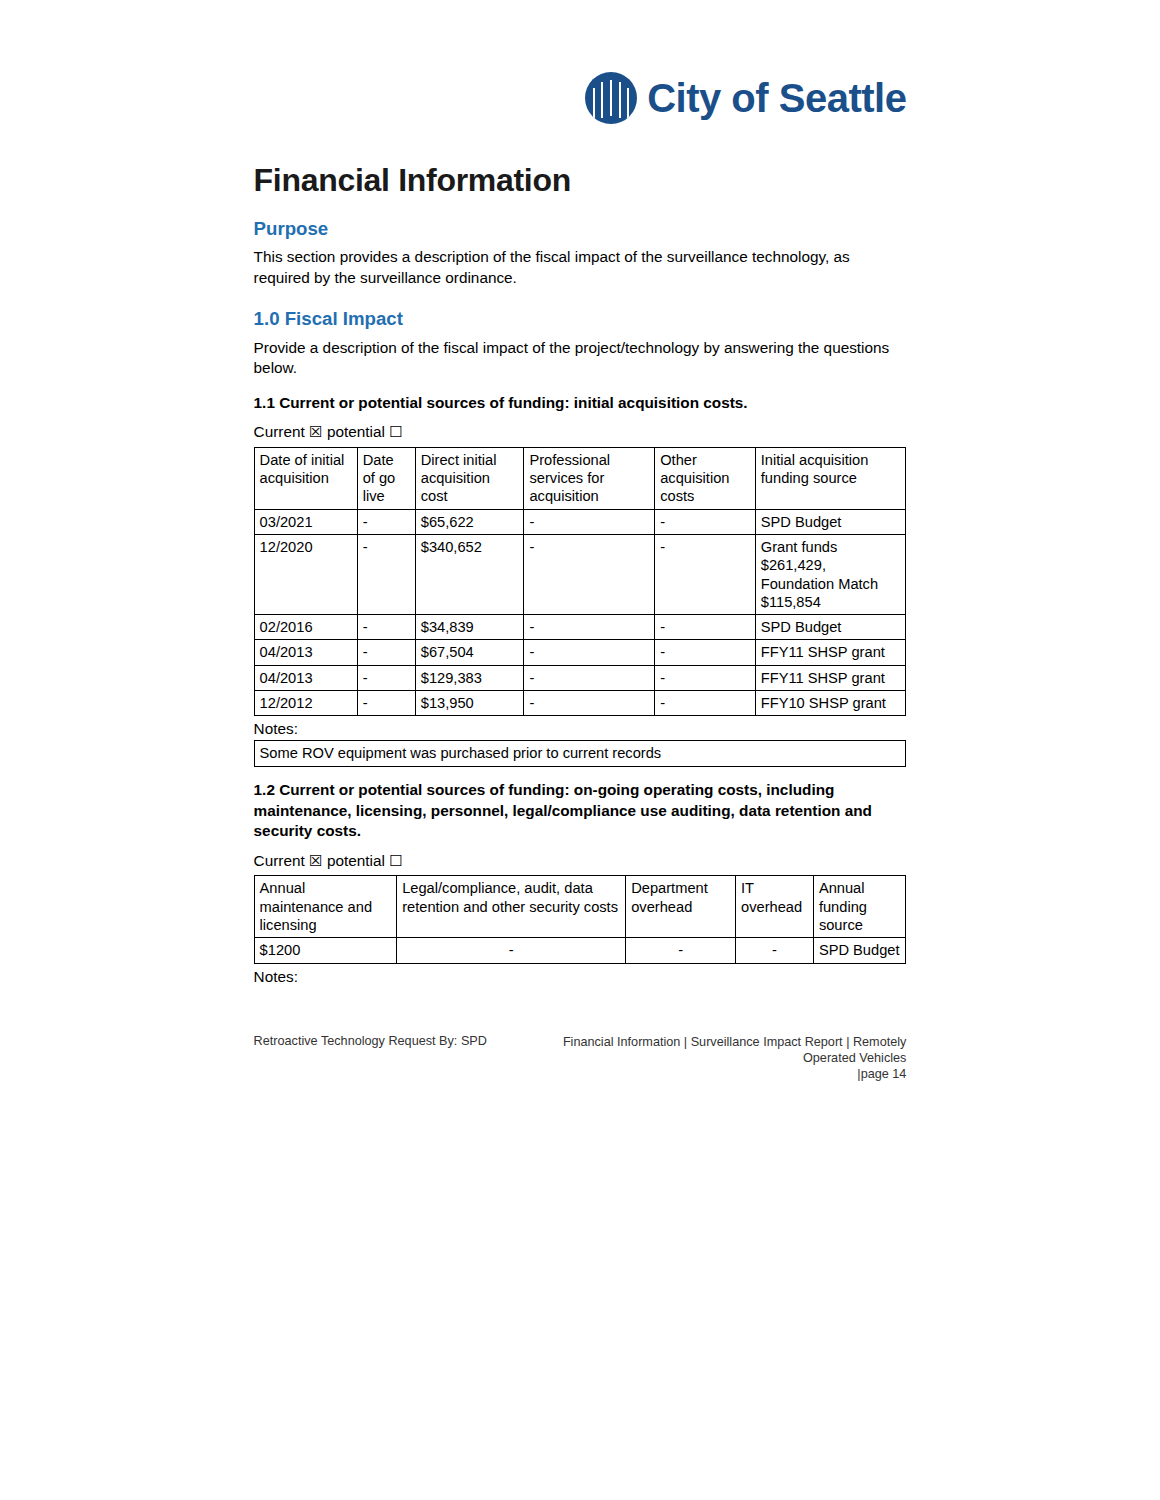City of Seattle
Financial Information
Purpose
This section provides a description of the fiscal impact of the surveillance technology, as required by the surveillance ordinance.
1.0 Fiscal Impact
Provide a description of the fiscal impact of the project/technology by answering the questions below.
1.1 Current or potential sources of funding: initial acquisition costs.
Current ☒ potential ☐
| Date of initial acquisition | Date of go live | Direct initial acquisition cost | Professional services for acquisition | Other acquisition costs | Initial acquisition funding source |
| --- | --- | --- | --- | --- | --- |
| 03/2021 | - | $65,622 | - | - | SPD Budget |
| 12/2020 | - | $340,652 | - | - | Grant funds $261,429, Foundation Match $115,854 |
| 02/2016 | - | $34,839 | - | - | SPD Budget |
| 04/2013 | - | $67,504 | - | - | FFY11 SHSP grant |
| 04/2013 | - | $129,383 | - | - | FFY11 SHSP grant |
| 12/2012 | - | $13,950 | - | - | FFY10 SHSP grant |
Notes:
Some ROV equipment was purchased prior to current records
1.2 Current or potential sources of funding: on-going operating costs, including maintenance, licensing, personnel, legal/compliance use auditing, data retention and security costs.
Current ☒ potential ☐
| Annual maintenance and licensing | Legal/compliance, audit, data retention and other security costs | Department overhead | IT overhead | Annual funding source |
| --- | --- | --- | --- | --- |
| $1200 | - | - | - | SPD Budget |
Notes:
Retroactive Technology Request By: SPD
Financial Information | Surveillance Impact Report | Remotely Operated Vehicles
|page 14